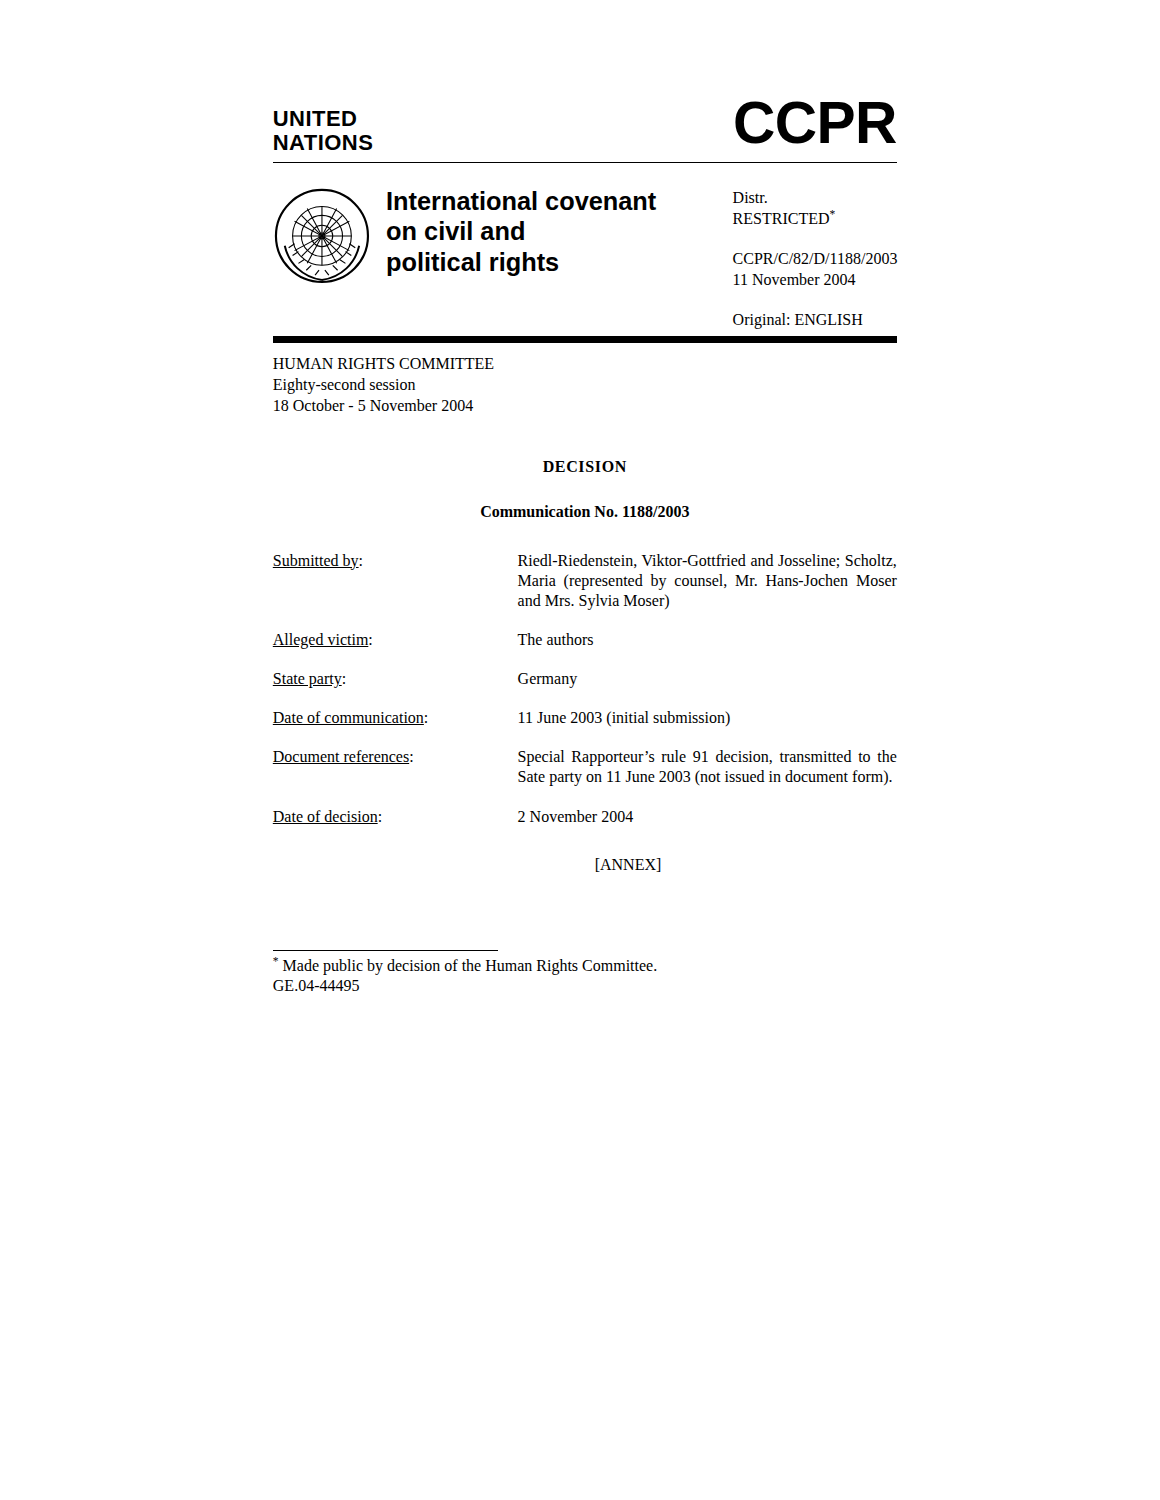UNITED
NATIONS
CCPR
International covenant
on civil and
political rights
Distr.
RESTRICTED*
CCPR/C/82/D/1188/2003
11 November 2004
Original: ENGLISH
HUMAN RIGHTS COMMITTEE
Eighty-second session
18 October - 5 November 2004
DECISION
Communication No. 1188/2003
| Submitted by : | Riedl-Riedenstein, Viktor-Gottfried and Josseline; Scholtz, Maria (represented by counsel, Mr. Hans-Jochen Moser and Mrs. Sylvia Moser) |
| Alleged victim : | The authors |
| State party : | Germany |
| Date of communication : | 11 June 2003 (initial submission) |
| Document references : | Special Rapporteur’s rule 91 decision, transmitted to the Sate party on 11 June 2003 (not issued in document form). |
| Date of decision : | 2 November 2004 |
[ANNEX]
* Made public by decision of the Human Rights Committee.
GE.04-44495